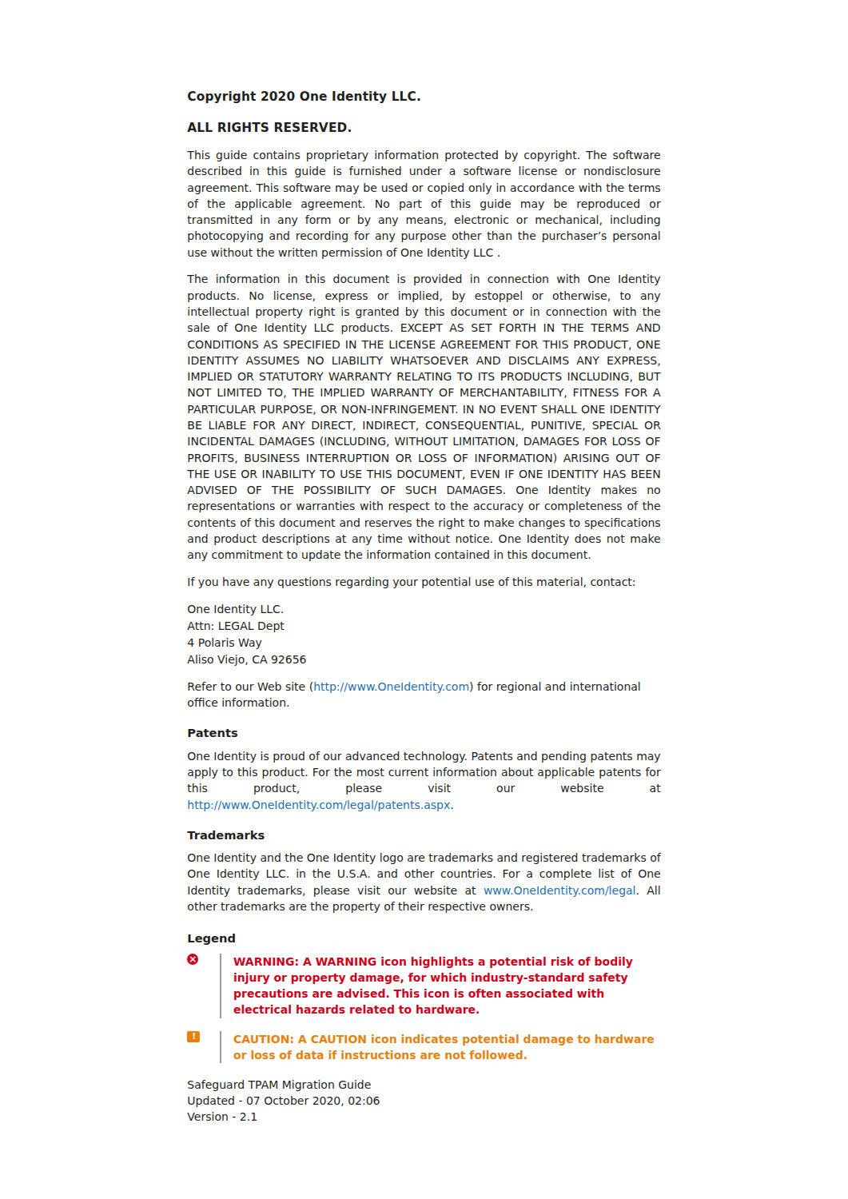Copyright 2020 One Identity LLC.
ALL RIGHTS RESERVED.
This guide contains proprietary information protected by copyright. The software described in this guide is furnished under a software license or nondisclosure agreement. This software may be used or copied only in accordance with the terms of the applicable agreement. No part of this guide may be reproduced or transmitted in any form or by any means, electronic or mechanical, including photocopying and recording for any purpose other than the purchaser’s personal use without the written permission of One Identity LLC .
The information in this document is provided in connection with One Identity products. No license, express or implied, by estoppel or otherwise, to any intellectual property right is granted by this document or in connection with the sale of One Identity LLC products. EXCEPT AS SET FORTH IN THE TERMS AND CONDITIONS AS SPECIFIED IN THE LICENSE AGREEMENT FOR THIS PRODUCT, ONE IDENTITY ASSUMES NO LIABILITY WHATSOEVER AND DISCLAIMS ANY EXPRESS, IMPLIED OR STATUTORY WARRANTY RELATING TO ITS PRODUCTS INCLUDING, BUT NOT LIMITED TO, THE IMPLIED WARRANTY OF MERCHANTABILITY, FITNESS FOR A PARTICULAR PURPOSE, OR NON-INFRINGEMENT. IN NO EVENT SHALL ONE IDENTITY BE LIABLE FOR ANY DIRECT, INDIRECT, CONSEQUENTIAL, PUNITIVE, SPECIAL OR INCIDENTAL DAMAGES (INCLUDING, WITHOUT LIMITATION, DAMAGES FOR LOSS OF PROFITS, BUSINESS INTERRUPTION OR LOSS OF INFORMATION) ARISING OUT OF THE USE OR INABILITY TO USE THIS DOCUMENT, EVEN IF ONE IDENTITY HAS BEEN ADVISED OF THE POSSIBILITY OF SUCH DAMAGES. One Identity makes no representations or warranties with respect to the accuracy or completeness of the contents of this document and reserves the right to make changes to specifications and product descriptions at any time without notice. One Identity does not make any commitment to update the information contained in this document.
If you have any questions regarding your potential use of this material, contact:
One Identity LLC.
Attn: LEGAL Dept
4 Polaris Way
Aliso Viejo, CA 92656
Refer to our Web site (http://www.OneIdentity.com) for regional and international office information.
Patents
One Identity is proud of our advanced technology. Patents and pending patents may apply to this product. For the most current information about applicable patents for this product, please visit our website at http://www.OneIdentity.com/legal/patents.aspx.
Trademarks
One Identity and the One Identity logo are trademarks and registered trademarks of One Identity LLC. in the U.S.A. and other countries. For a complete list of One Identity trademarks, please visit our website at www.OneIdentity.com/legal. All other trademarks are the property of their respective owners.
Legend
×
WARNING: A WARNING icon highlights a potential risk of bodily injury or property damage, for which industry-standard safety precautions are advised. This icon is often associated with electrical hazards related to hardware.
!
CAUTION: A CAUTION icon indicates potential damage to hardware or loss of data if instructions are not followed.
Safeguard TPAM Migration Guide
Updated - 07 October 2020, 02:06
Version - 2.1